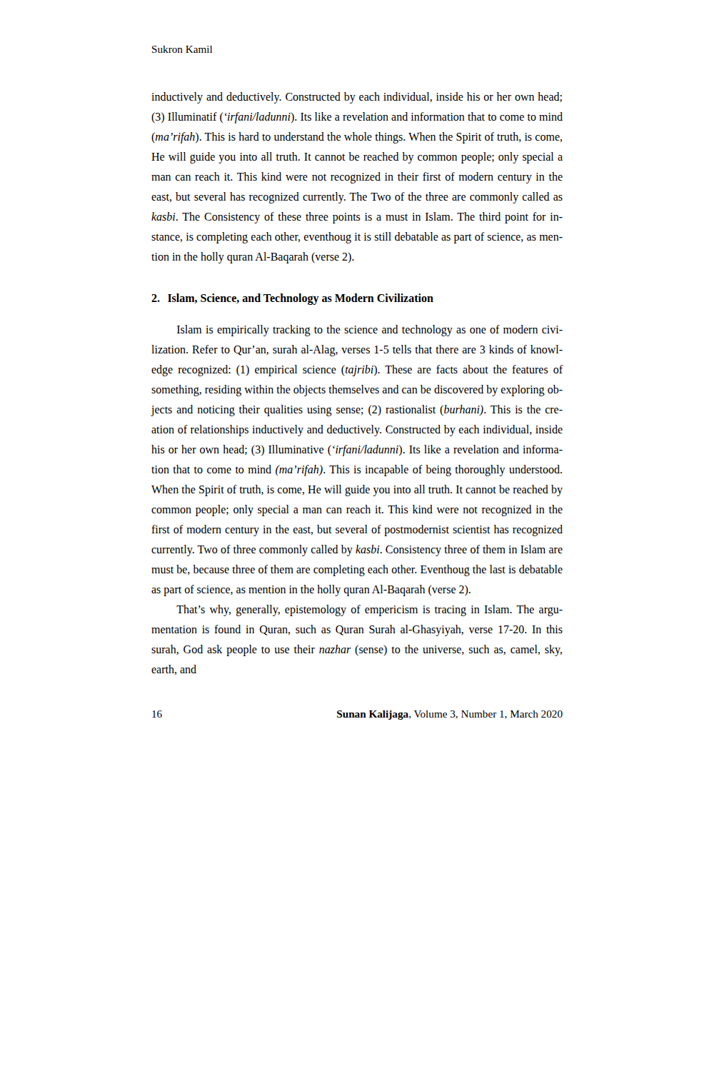Sukron Kamil
inductively and deductively. Constructed by each individual, inside his or her own head; (3) Illuminatif (‘irfani/ladunni). Its like a revelation and information that to come to mind (ma’rifah). This is hard to understand the whole things. When the Spirit of truth, is come, He will guide you into all truth. It cannot be reached by common people; only special a man can reach it. This kind were not recognized in their first of modern century in the east, but several has recognized currently. The Two of the three are commonly called as kasbi. The Consistency of these three points is a must in Islam. The third point for instance, is completing each other, eventhoug it is still debatable as part of science, as mention in the holly quran Al-Baqarah (verse 2).
2. Islam, Science, and Technology as Modern Civilization
Islam is empirically tracking to the science and technology as one of modern civilization. Refer to Qur’an, surah al-Alag, verses 1-5 tells that there are 3 kinds of knowledge recognized: (1) empirical science (tajribi). These are facts about the features of something, residing within the objects themselves and can be discovered by exploring objects and noticing their qualities using sense; (2) rastionalist (burhani). This is the creation of relationships inductively and deductively. Constructed by each individual, inside his or her own head; (3) Illuminative (‘irfani/ladunni). Its like a revelation and information that to come to mind (ma’rifah). This is incapable of being thoroughly understood. When the Spirit of truth, is come, He will guide you into all truth. It cannot be reached by common people; only special a man can reach it. This kind were not recognized in the first of modern century in the east, but several of postmodernist scientist has recognized currently. Two of three commonly called by kasbi. Consistency three of them in Islam are must be, because three of them are completing each other. Eventhoug the last is debatable as part of science, as mention in the holly quran Al-Baqarah (verse 2).
That’s why, generally, epistemology of empericism is tracing in Islam. The argumentation is found in Quran, such as Quran Surah al-Ghasyiyah, verse 17-20. In this surah, God ask people to use their nazhar (sense) to the universe, such as, camel, sky, earth, and
16
Sunan Kalijaga, Volume 3, Number 1, March 2020